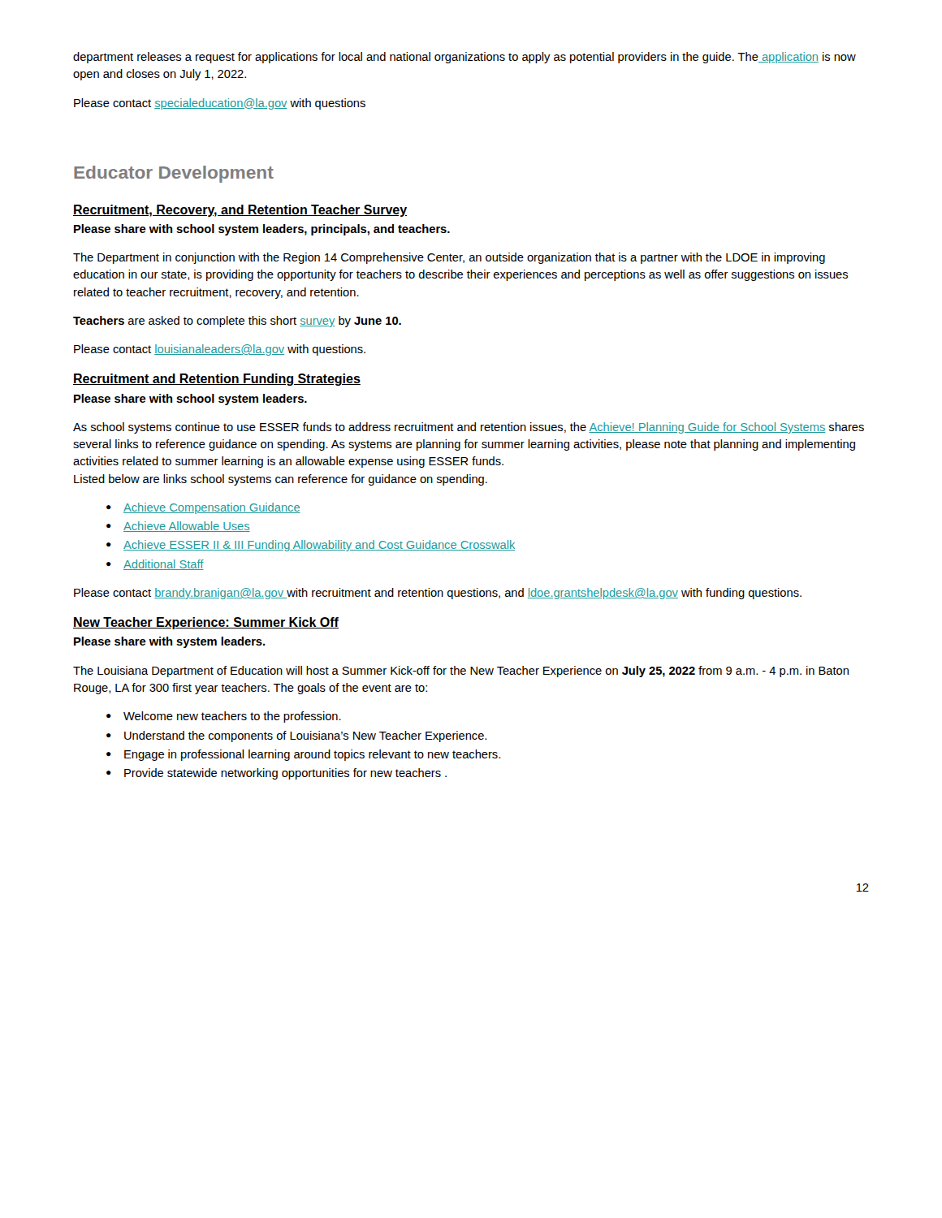department releases a request for applications for local and national organizations to apply as potential providers in the guide. The application is now open and closes on July 1, 2022.
Please contact specialeducation@la.gov with questions
Educator Development
Recruitment, Recovery, and Retention Teacher Survey
Please share with school system leaders, principals, and teachers.
The Department in conjunction with the Region 14 Comprehensive Center, an outside organization that is a partner with the LDOE in improving education in our state, is providing the opportunity for teachers to describe their experiences and perceptions as well as offer suggestions on issues related to teacher recruitment, recovery, and retention.
Teachers are asked to complete this short survey by June 10.
Please contact louisianaleaders@la.gov with questions.
Recruitment and Retention Funding Strategies
Please share with school system leaders.
As school systems continue to use ESSER funds to address recruitment and retention issues, the Achieve! Planning Guide for School Systems shares several links to reference guidance on spending. As systems are planning for summer learning activities, please note that planning and implementing activities related to summer learning is an allowable expense using ESSER funds.
Listed below are links school systems can reference for guidance on spending.
Achieve Compensation Guidance
Achieve Allowable Uses
Achieve ESSER II & III Funding Allowability and Cost Guidance Crosswalk
Additional Staff
Please contact brandy.branigan@la.gov with recruitment and retention questions, and ldoe.grantshelpdesk@la.gov with funding questions.
New Teacher Experience: Summer Kick Off
Please share with system leaders.
The Louisiana Department of Education will host a Summer Kick-off for the New Teacher Experience on July 25, 2022 from 9 a.m. - 4 p.m. in Baton Rouge, LA for 300 first year teachers. The goals of the event are to:
Welcome new teachers to the profession.
Understand the components of Louisiana’s New Teacher Experience.
Engage in professional learning around topics relevant to new teachers.
Provide statewide networking opportunities for new teachers .
12